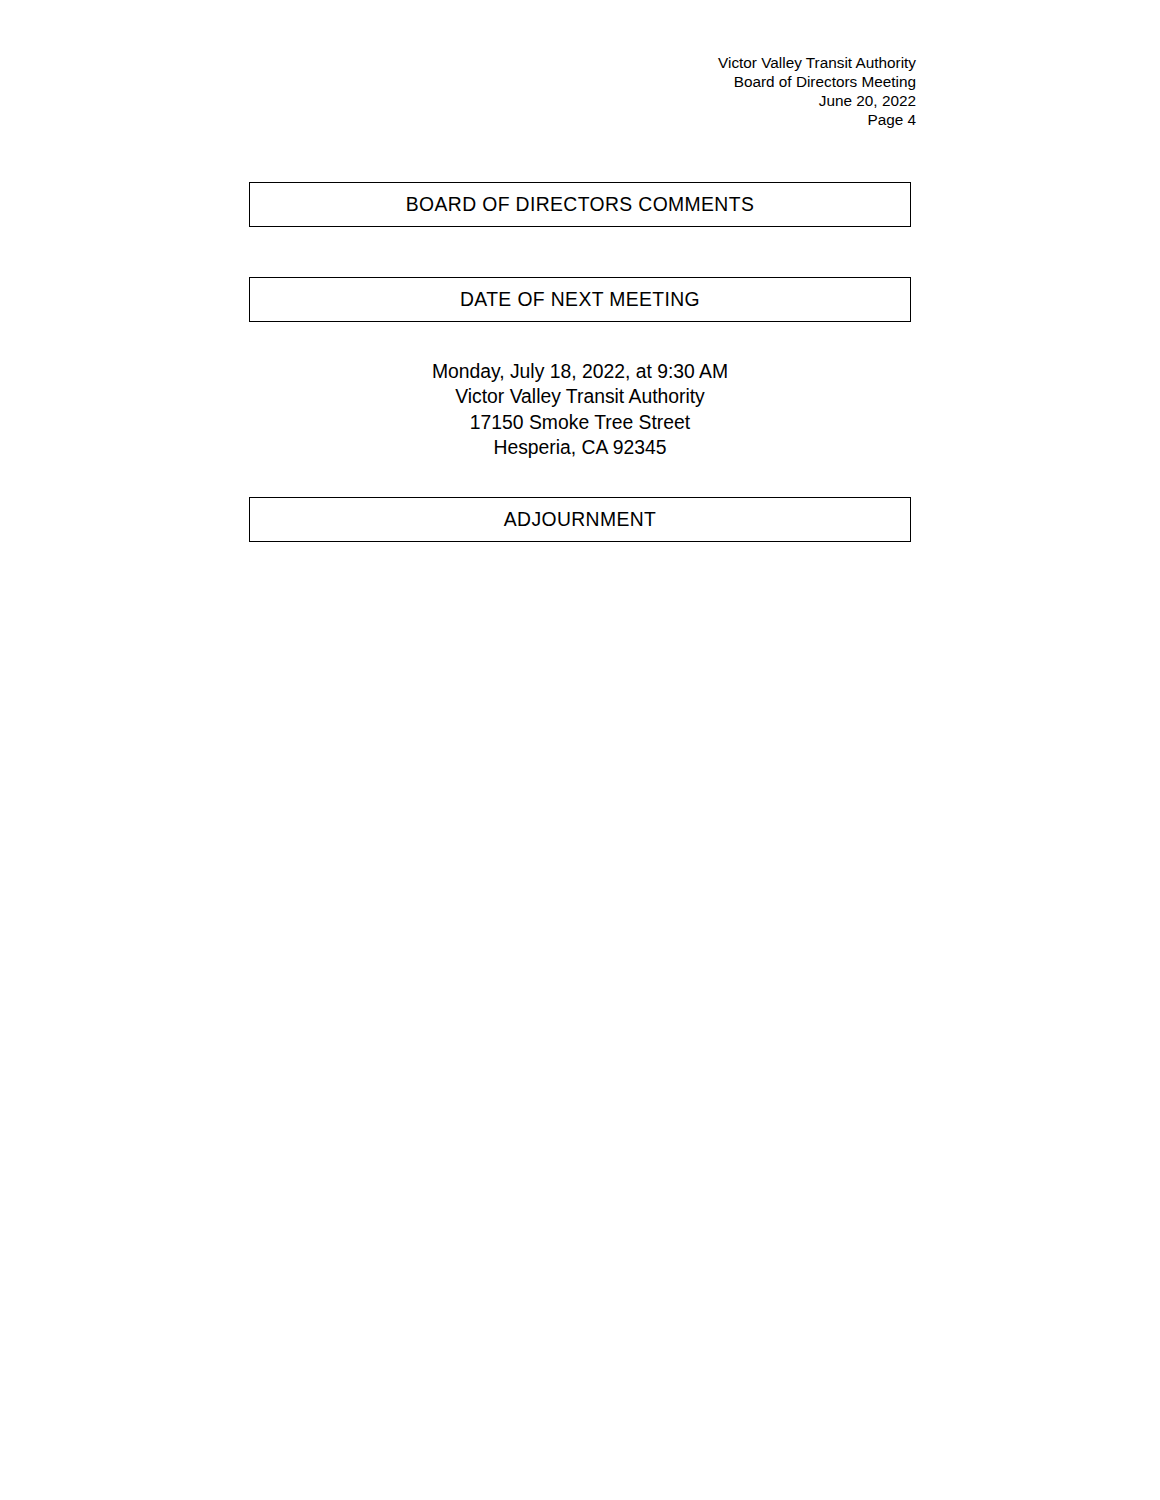Victor Valley Transit Authority
Board of Directors Meeting
June 20, 2022
Page 4
BOARD OF DIRECTORS COMMENTS
DATE OF NEXT MEETING
Monday, July 18, 2022, at 9:30 AM
Victor Valley Transit Authority
17150 Smoke Tree Street
Hesperia, CA 92345
ADJOURNMENT